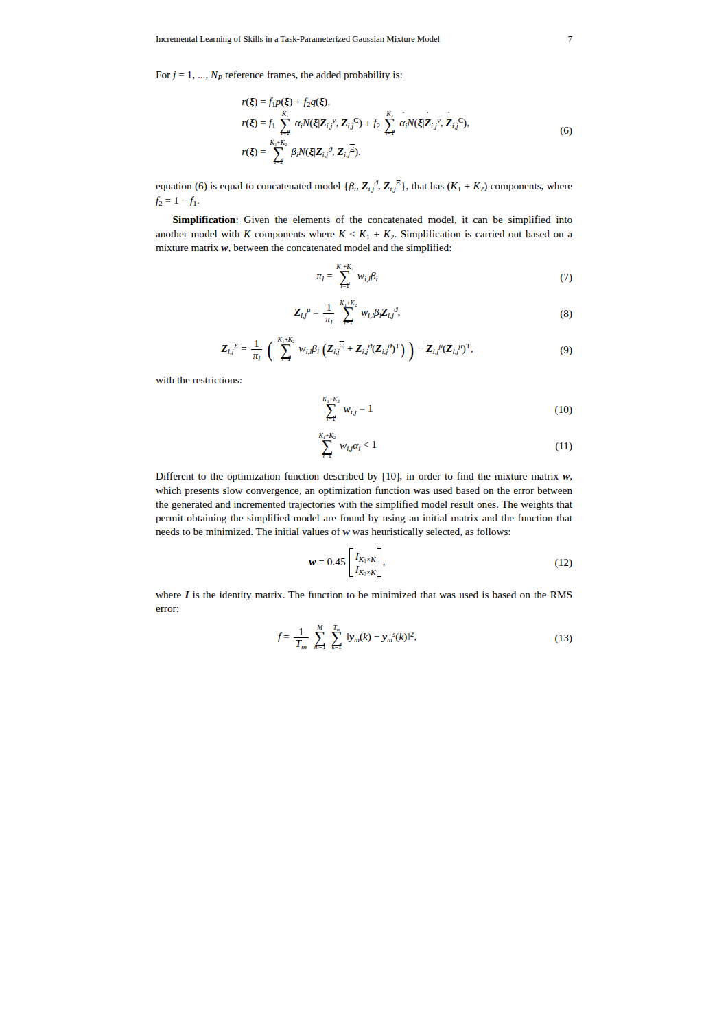Incremental Learning of Skills in a Task-Parameterized Gaussian Mixture Model
7
For j = 1, ..., NP reference frames, the added probability is:
r(ξ) = f1p(ξ) + f2q(ξ), r(ξ) = f1 K1∑i=1 αi N(ξ|Zi,jν, Zi,jC) + f2 K2∑i=1 ˙αi N(ξ|˙Zi,jν, ˙Zi,jC), r(ξ) = K1+K2∑i=1 βi N(ξ|Zi,jϑ, Zi,jΞ).
(6)
equation (6) is equal to concatenated model {βi, Zi,jϑ, Zi,jΞ}, that has (K1 + K2) components, where f2 = 1 − f1.
Simplification: Given the elements of the concatenated model, it can be simplified into another model with K components where K < K1 + K2. Simplification is carried out based on a mixture matrix w, between the concatenated model and the simplified:
πl = K1+K2∑i=1 wi,l βi
(7)
Zl,jμ = 1 πl K1+K2∑i=1 wi,l βi Zi,jϑ,
(8)
Zl,jΣ = 1 πl ( K1+K2∑i=1 wi,l βi (Zi,jΞ + Zi,jϑ(Zi,jϑ)T) ) − Zl,jμ(Zl,jμ)T,
(9)
with the restrictions:
K1+K2∑i=1 wi,j = 1
(10)
K1+K2∑i=1 wi,j αi < 1
(11)
Different to the optimization function described by [10], in order to find the mixture matrix w, which presents slow convergence, an optimization function was used based on the error between the generated and incremented trajectories with the simplified model result ones. The weights that permit obtaining the simplified model are found by using an initial matrix and the function that needs to be minimized. The initial values of w was heuristically selected, as follows:
w = 0.45 IK1×K IK2×K ,
(12)
where I is the identity matrix. The function to be minimized that was used is based on the RMS error:
f = 1 Tm M∑m=1 Tm∑k=1 ‖ym(k) − yms(k)‖2,
(13)